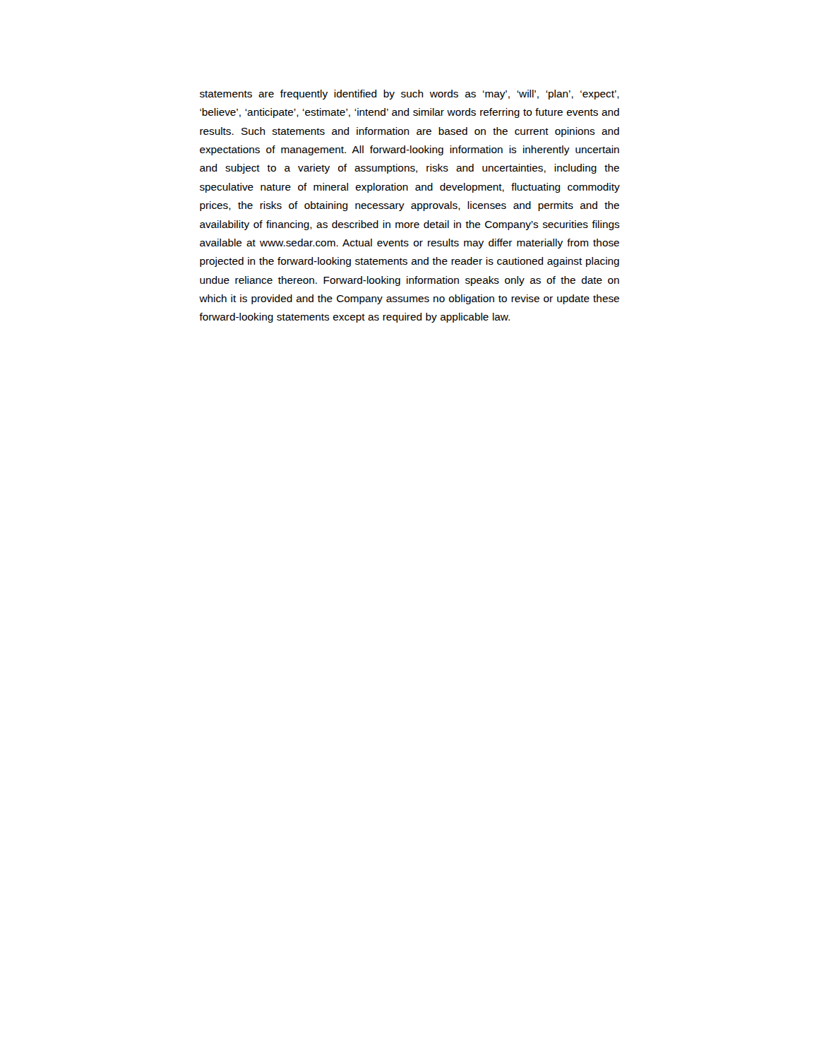statements are frequently identified by such words as ‘may’, ‘will’, ‘plan’, ‘expect’, ‘believe’, ‘anticipate’, ‘estimate’, ‘intend’ and similar words referring to future events and results. Such statements and information are based on the current opinions and expectations of management. All forward-looking information is inherently uncertain and subject to a variety of assumptions, risks and uncertainties, including the speculative nature of mineral exploration and development, fluctuating commodity prices, the risks of obtaining necessary approvals, licenses and permits and the availability of financing, as described in more detail in the Company’s securities filings available at www.sedar.com. Actual events or results may differ materially from those projected in the forward-looking statements and the reader is cautioned against placing undue reliance thereon. Forward-looking information speaks only as of the date on which it is provided and the Company assumes no obligation to revise or update these forward-looking statements except as required by applicable law.